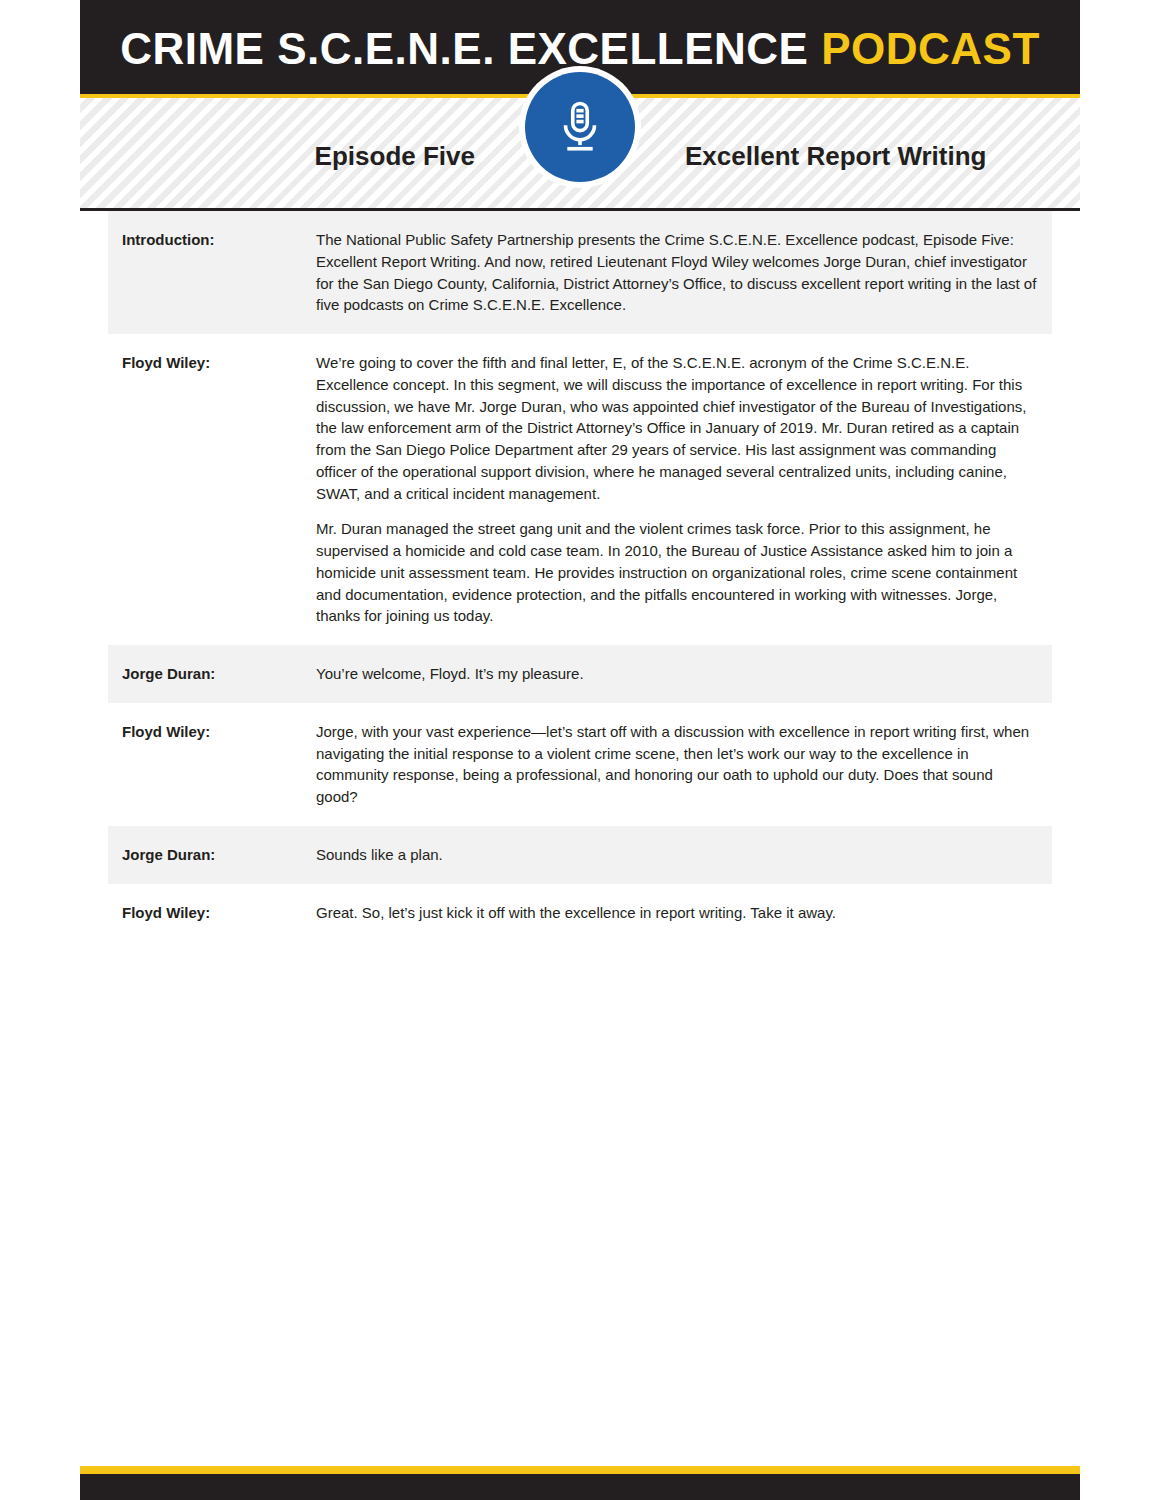Crime S.C.E.N.E. Excellence Podcast
Episode Five
Excellent Report Writing
Introduction:
The National Public Safety Partnership presents the Crime S.C.E.N.E. Excellence podcast, Episode Five: Excellent Report Writing. And now, retired Lieutenant Floyd Wiley welcomes Jorge Duran, chief investigator for the San Diego County, California, District Attorney’s Office, to discuss excellent report writing in the last of five podcasts on Crime S.C.E.N.E. Excellence.
Floyd Wiley:
We’re going to cover the fifth and final letter, E, of the S.C.E.N.E. acronym of the Crime S.C.E.N.E. Excellence concept. In this segment, we will discuss the importance of excellence in report writing. For this discussion, we have Mr. Jorge Duran, who was appointed chief investigator of the Bureau of Investigations, the law enforcement arm of the District Attorney’s Office in January of 2019. Mr. Duran retired as a captain from the San Diego Police Department after 29 years of service. His last assignment was commanding officer of the operational support division, where he managed several centralized units, including canine, SWAT, and a critical incident management.
Mr. Duran managed the street gang unit and the violent crimes task force. Prior to this assignment, he supervised a homicide and cold case team. In 2010, the Bureau of Justice Assistance asked him to join a homicide unit assessment team. He provides instruction on organizational roles, crime scene containment and documentation, evidence protection, and the pitfalls encountered in working with witnesses. Jorge, thanks for joining us today.
Jorge Duran:
You’re welcome, Floyd. It’s my pleasure.
Floyd Wiley:
Jorge, with your vast experience—let’s start off with a discussion with excellence in report writing first, when navigating the initial response to a violent crime scene, then let’s work our way to the excellence in community response, being a professional, and honoring our oath to uphold our duty. Does that sound good?
Jorge Duran:
Sounds like a plan.
Floyd Wiley:
Great. So, let’s just kick it off with the excellence in report writing. Take it away.